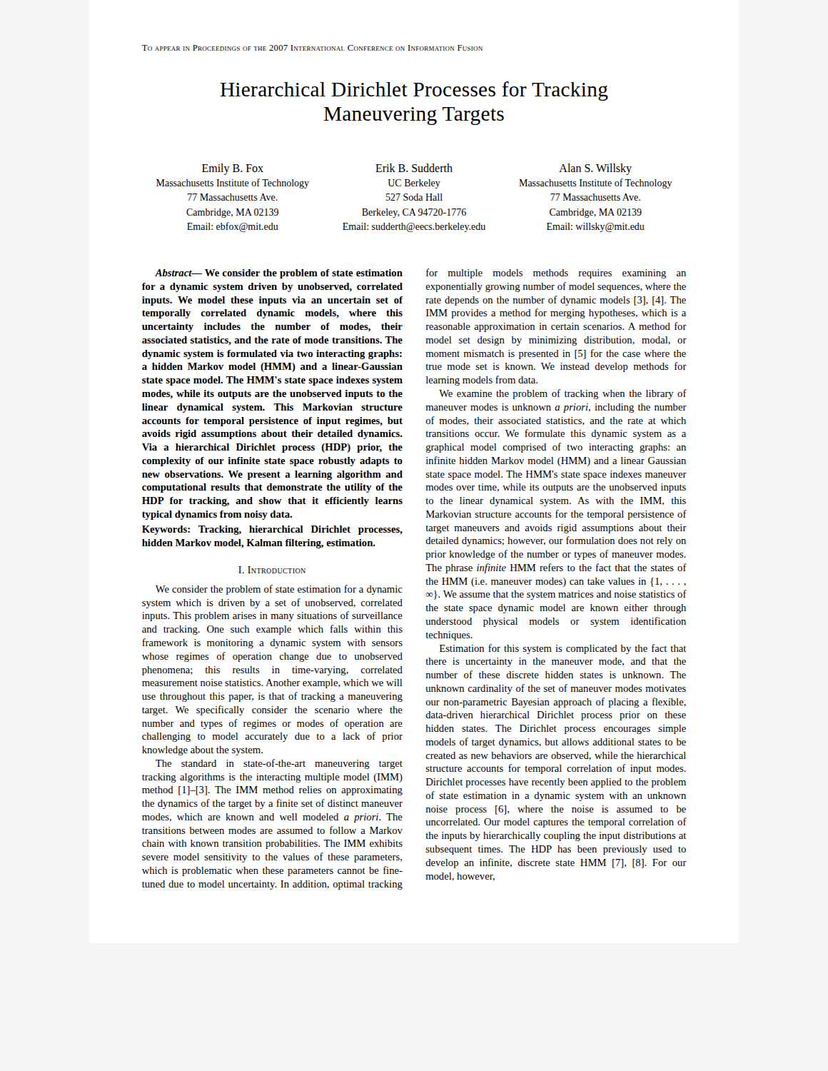To appear in Proceedings of the 2007 International Conference on Information Fusion
Hierarchical Dirichlet Processes for Tracking
Maneuvering Targets
| Emily B. Fox Massachusetts Institute of Technology 77 Massachusetts Ave. Cambridge, MA 02139 Email: ebfox@mit.edu | Erik B. Sudderth UC Berkeley 527 Soda Hall Berkeley, CA 94720-1776 Email: sudderth@eecs.berkeley.edu | Alan S. Willsky Massachusetts Institute of Technology 77 Massachusetts Ave. Cambridge, MA 02139 Email: willsky@mit.edu |
Abstract— We consider the problem of state estimation for a dynamic system driven by unobserved, correlated inputs. We model these inputs via an uncertain set of temporally correlated dynamic models, where this uncertainty includes the number of modes, their associated statistics, and the rate of mode transitions. The dynamic system is formulated via two interacting graphs: a hidden Markov model (HMM) and a linear-Gaussian state space model. The HMM's state space indexes system modes, while its outputs are the unobserved inputs to the linear dynamical system. This Markovian structure accounts for temporal persistence of input regimes, but avoids rigid assumptions about their detailed dynamics. Via a hierarchical Dirichlet process (HDP) prior, the complexity of our infinite state space robustly adapts to new observations. We present a learning algorithm and computational results that demonstrate the utility of the HDP for tracking, and show that it efficiently learns typical dynamics from noisy data.
Keywords: Tracking, hierarchical Dirichlet processes, hidden Markov model, Kalman filtering, estimation.
I. Introduction
We consider the problem of state estimation for a dynamic system which is driven by a set of unobserved, correlated inputs. This problem arises in many situations of surveillance and tracking. One such example which falls within this framework is monitoring a dynamic system with sensors whose regimes of operation change due to unobserved phenomena; this results in time-varying, correlated measurement noise statistics. Another example, which we will use throughout this paper, is that of tracking a maneuvering target. We specifically consider the scenario where the number and types of regimes or modes of operation are challenging to model accurately due to a lack of prior knowledge about the system.
The standard in state-of-the-art maneuvering target tracking algorithms is the interacting multiple model (IMM) method [1]–[3]. The IMM method relies on approximating the dynamics of the target by a finite set of distinct maneuver modes, which are known and well modeled a priori. The transitions between modes are assumed to follow a Markov chain with known transition probabilities. The IMM exhibits severe model sensitivity to the values of these parameters, which is problematic when these parameters cannot be fine-tuned due to model uncertainty. In addition, optimal tracking for multiple models methods requires examining an exponentially growing number of model sequences, where the rate depends on the number of dynamic models [3], [4]. The IMM provides a method for merging hypotheses, which is a reasonable approximation in certain scenarios. A method for model set design by minimizing distribution, modal, or moment mismatch is presented in [5] for the case where the true mode set is known. We instead develop methods for learning models from data.
We examine the problem of tracking when the library of maneuver modes is unknown a priori, including the number of modes, their associated statistics, and the rate at which transitions occur. We formulate this dynamic system as a graphical model comprised of two interacting graphs: an infinite hidden Markov model (HMM) and a linear Gaussian state space model. The HMM's state space indexes maneuver modes over time, while its outputs are the unobserved inputs to the linear dynamical system. As with the IMM, this Markovian structure accounts for the temporal persistence of target maneuvers and avoids rigid assumptions about their detailed dynamics; however, our formulation does not rely on prior knowledge of the number or types of maneuver modes. The phrase infinite HMM refers to the fact that the states of the HMM (i.e. maneuver modes) can take values in {1, . . . , ∞}. We assume that the system matrices and noise statistics of the state space dynamic model are known either through understood physical models or system identification techniques.
Estimation for this system is complicated by the fact that there is uncertainty in the maneuver mode, and that the number of these discrete hidden states is unknown. The unknown cardinality of the set of maneuver modes motivates our non-parametric Bayesian approach of placing a flexible, data-driven hierarchical Dirichlet process prior on these hidden states. The Dirichlet process encourages simple models of target dynamics, but allows additional states to be created as new behaviors are observed, while the hierarchical structure accounts for temporal correlation of input modes. Dirichlet processes have recently been applied to the problem of state estimation in a dynamic system with an unknown noise process [6], where the noise is assumed to be uncorrelated. Our model captures the temporal correlation of the inputs by hierarchically coupling the input distributions at subsequent times. The HDP has been previously used to develop an infinite, discrete state HMM [7], [8]. For our model, however,